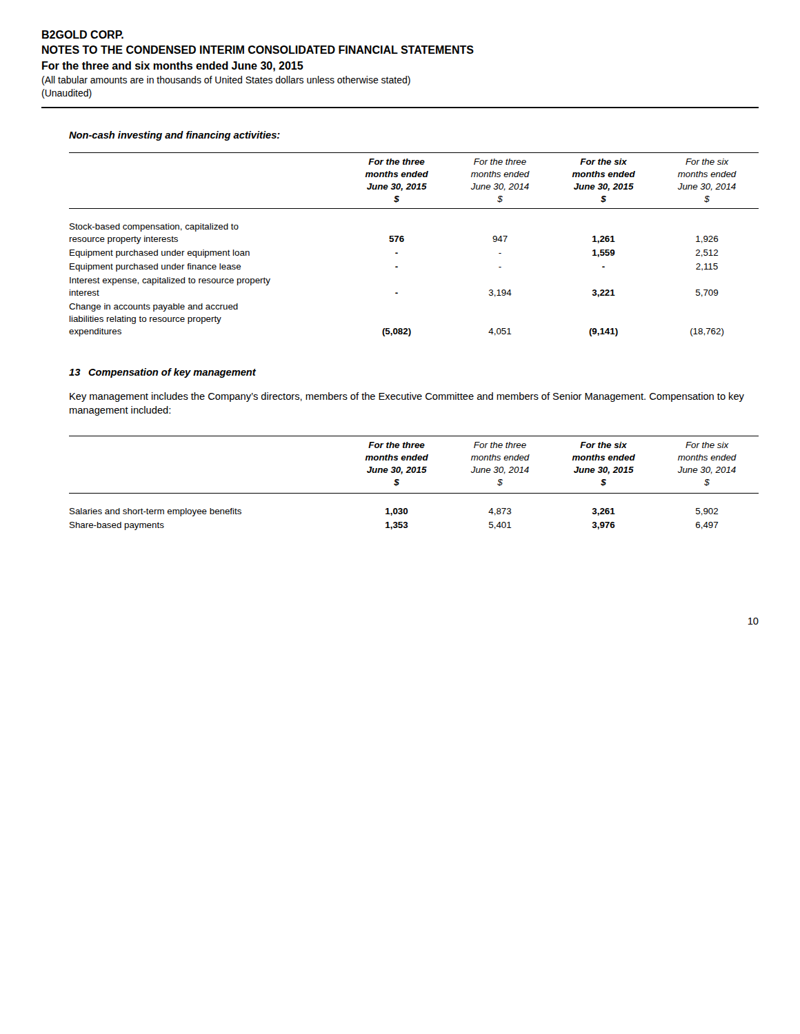B2GOLD CORP.
NOTES TO THE CONDENSED INTERIM CONSOLIDATED FINANCIAL STATEMENTS
For the three and six months ended June 30, 2015
(All tabular amounts are in thousands of United States dollars unless otherwise stated)
(Unaudited)
Non-cash investing and financing activities:
| | For the three months ended June 30, 2015 $ | For the three months ended June 30, 2014 $ | For the six months ended June 30, 2015 $ | For the six months ended June 30, 2014 $ |
| --- | --- | --- | --- | --- |
| Stock-based compensation, capitalized to resource property interests | 576 | 947 | 1,261 | 1,926 |
| Equipment purchased under equipment loan | - | - | 1,559 | 2,512 |
| Equipment purchased under finance lease | - | - | - | 2,115 |
| Interest expense, capitalized to resource property interest | - | 3,194 | 3,221 | 5,709 |
| Change in accounts payable and accrued liabilities relating to resource property expenditures | (5,082) | 4,051 | (9,141) | (18,762) |
13 Compensation of key management
Key management includes the Company’s directors, members of the Executive Committee and members of Senior Management. Compensation to key management included:
| | For the three months ended June 30, 2015 $ | For the three months ended June 30, 2014 $ | For the six months ended June 30, 2015 $ | For the six months ended June 30, 2014 $ |
| --- | --- | --- | --- | --- |
| Salaries and short-term employee benefits | 1,030 | 4,873 | 3,261 | 5,902 |
| Share-based payments | 1,353 | 5,401 | 3,976 | 6,497 |
10